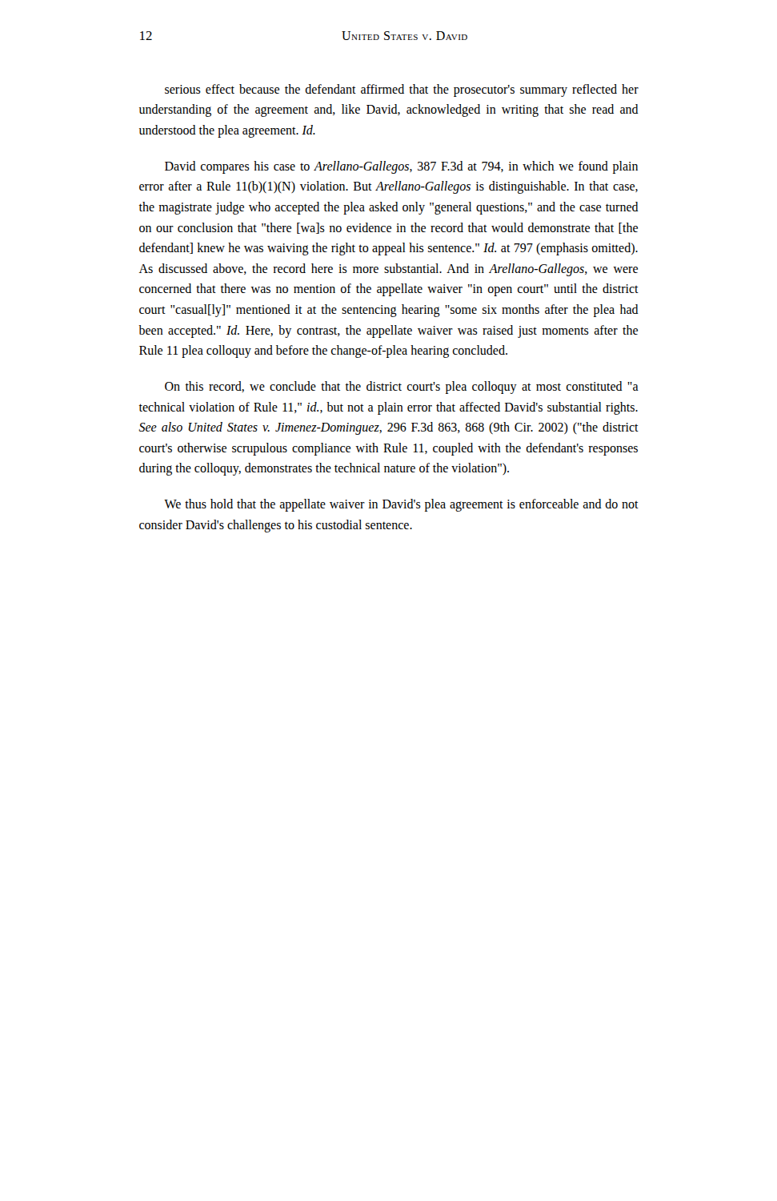12 United States v. David
serious effect because the defendant affirmed that the prosecutor's summary reflected her understanding of the agreement and, like David, acknowledged in writing that she read and understood the plea agreement. Id.
David compares his case to Arellano-Gallegos, 387 F.3d at 794, in which we found plain error after a Rule 11(b)(1)(N) violation. But Arellano-Gallegos is distinguishable. In that case, the magistrate judge who accepted the plea asked only "general questions," and the case turned on our conclusion that "there [wa]s no evidence in the record that would demonstrate that [the defendant] knew he was waiving the right to appeal his sentence." Id. at 797 (emphasis omitted). As discussed above, the record here is more substantial. And in Arellano-Gallegos, we were concerned that there was no mention of the appellate waiver "in open court" until the district court "casual[ly]" mentioned it at the sentencing hearing "some six months after the plea had been accepted." Id. Here, by contrast, the appellate waiver was raised just moments after the Rule 11 plea colloquy and before the change-of-plea hearing concluded.
On this record, we conclude that the district court's plea colloquy at most constituted "a technical violation of Rule 11," id., but not a plain error that affected David's substantial rights. See also United States v. Jimenez-Dominguez, 296 F.3d 863, 868 (9th Cir. 2002) ("the district court's otherwise scrupulous compliance with Rule 11, coupled with the defendant's responses during the colloquy, demonstrates the technical nature of the violation").
We thus hold that the appellate waiver in David's plea agreement is enforceable and do not consider David's challenges to his custodial sentence.